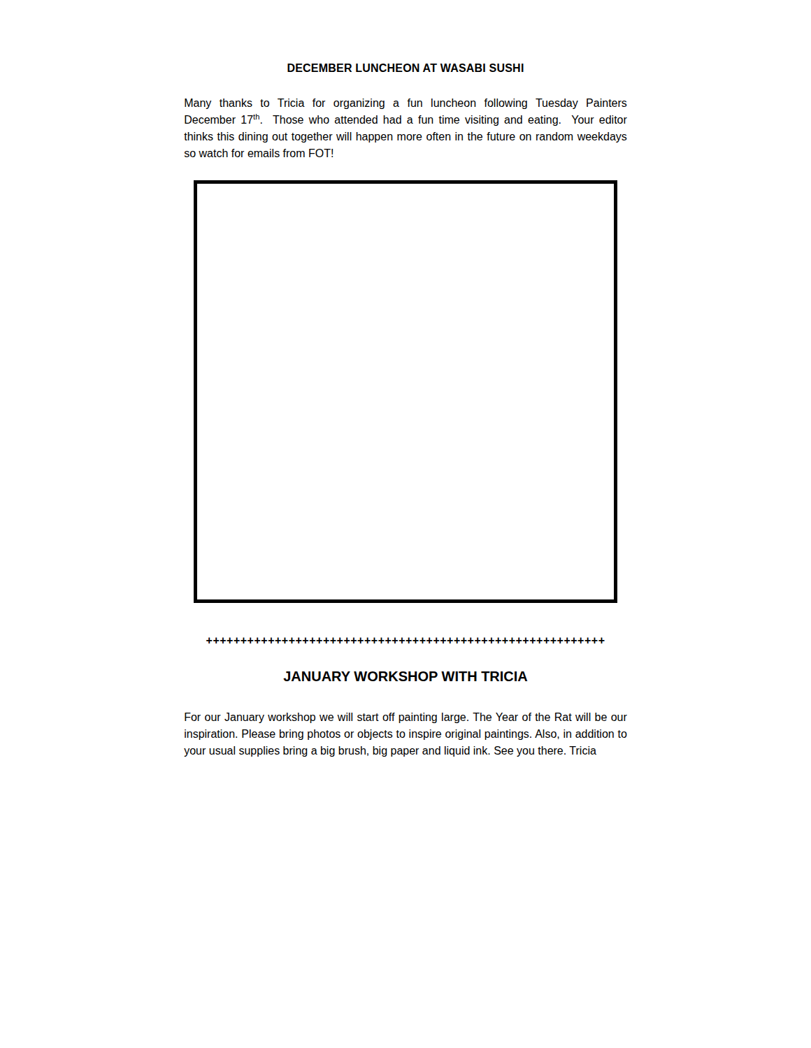DECEMBER LUNCHEON AT WASABI SUSHI
Many thanks to Tricia for organizing a fun luncheon following Tuesday Painters December 17th. Those who attended had a fun time visiting and eating. Your editor thinks this dining out together will happen more often in the future on random weekdays so watch for emails from FOT!
++++++++++++++++++++++++++++++++++++++++++++++++++++++++++
JANUARY WORKSHOP WITH TRICIA
For our January workshop we will start off painting large. The Year of the Rat will be our inspiration. Please bring photos or objects to inspire original paintings. Also, in addition to your usual supplies bring a big brush, big paper and liquid ink. See you there. Tricia